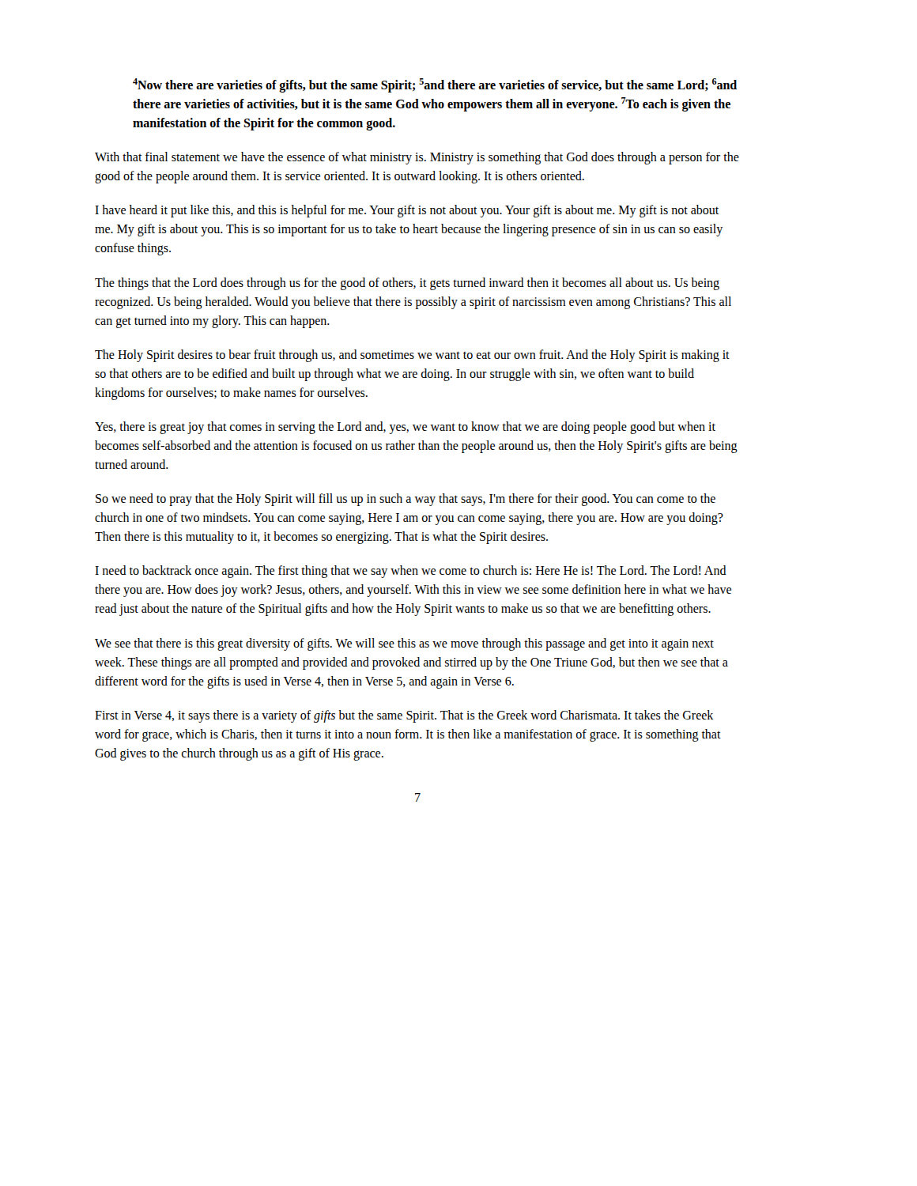4Now there are varieties of gifts, but the same Spirit; 5and there are varieties of service, but the same Lord; 6and there are varieties of activities, but it is the same God who empowers them all in everyone. 7To each is given the manifestation of the Spirit for the common good.
With that final statement we have the essence of what ministry is. Ministry is something that God does through a person for the good of the people around them. It is service oriented. It is outward looking. It is others oriented.
I have heard it put like this, and this is helpful for me. Your gift is not about you. Your gift is about me. My gift is not about me. My gift is about you. This is so important for us to take to heart because the lingering presence of sin in us can so easily confuse things.
The things that the Lord does through us for the good of others, it gets turned inward then it becomes all about us. Us being recognized. Us being heralded. Would you believe that there is possibly a spirit of narcissism even among Christians? This all can get turned into my glory. This can happen.
The Holy Spirit desires to bear fruit through us, and sometimes we want to eat our own fruit. And the Holy Spirit is making it so that others are to be edified and built up through what we are doing. In our struggle with sin, we often want to build kingdoms for ourselves; to make names for ourselves.
Yes, there is great joy that comes in serving the Lord and, yes, we want to know that we are doing people good but when it becomes self-absorbed and the attention is focused on us rather than the people around us, then the Holy Spirit's gifts are being turned around.
So we need to pray that the Holy Spirit will fill us up in such a way that says, I'm there for their good. You can come to the church in one of two mindsets. You can come saying, Here I am or you can come saying, there you are. How are you doing? Then there is this mutuality to it, it becomes so energizing. That is what the Spirit desires.
I need to backtrack once again. The first thing that we say when we come to church is: Here He is! The Lord. The Lord! And there you are. How does joy work? Jesus, others, and yourself. With this in view we see some definition here in what we have read just about the nature of the Spiritual gifts and how the Holy Spirit wants to make us so that we are benefitting others.
We see that there is this great diversity of gifts. We will see this as we move through this passage and get into it again next week. These things are all prompted and provided and provoked and stirred up by the One Triune God, but then we see that a different word for the gifts is used in Verse 4, then in Verse 5, and again in Verse 6.
First in Verse 4, it says there is a variety of gifts but the same Spirit. That is the Greek word Charismata. It takes the Greek word for grace, which is Charis, then it turns it into a noun form. It is then like a manifestation of grace. It is something that God gives to the church through us as a gift of His grace.
7